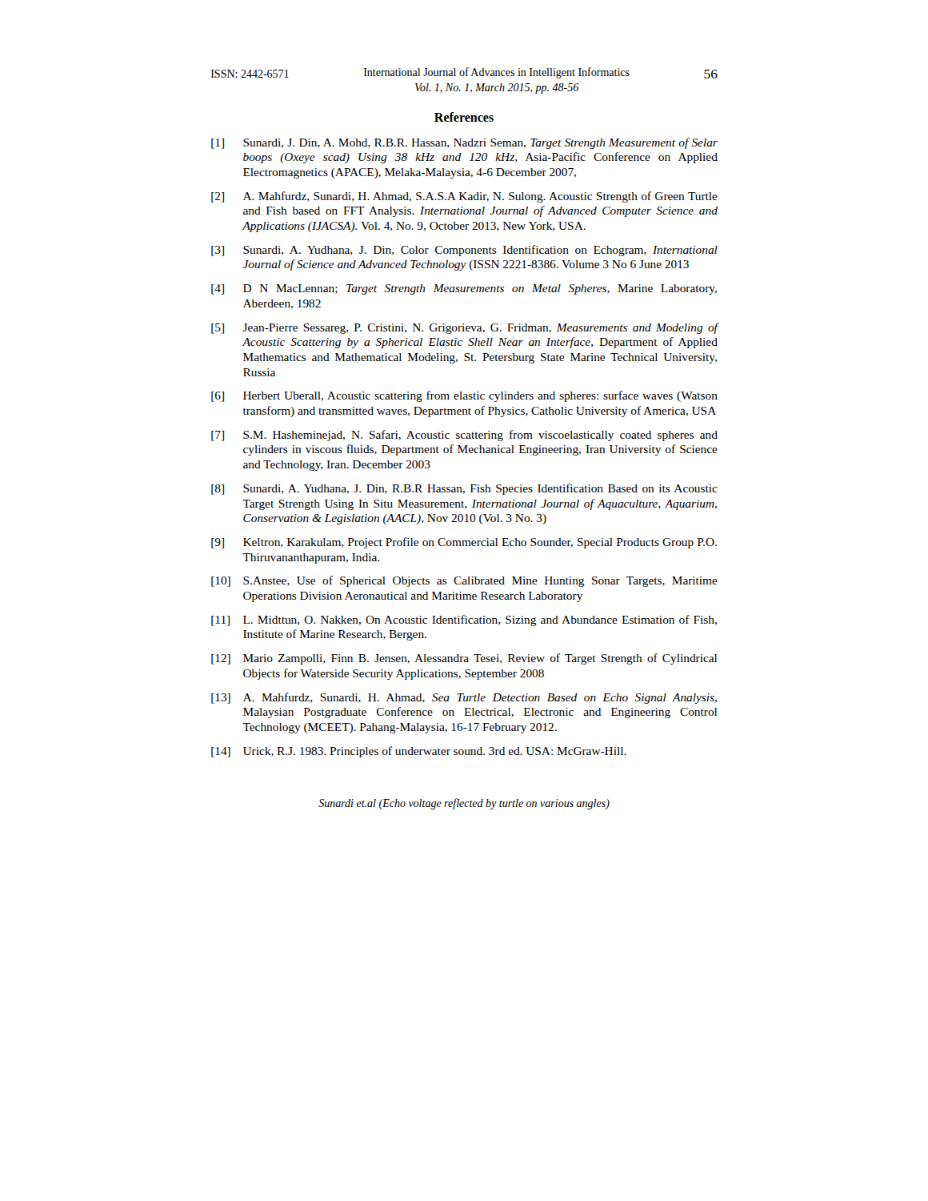ISSN: 2442-6571
International Journal of Advances in Intelligent Informatics
Vol. 1, No. 1, March 2015, pp. 48-56
56
References
[1] Sunardi, J. Din, A. Mohd, R.B.R. Hassan, Nadzri Seman, Target Strength Measurement of Selar boops (Oxeye scad) Using 38 kHz and 120 kHz, Asia-Pacific Conference on Applied Electromagnetics (APACE), Melaka-Malaysia, 4-6 December 2007,
[2] A. Mahfurdz, Sunardi, H. Ahmad, S.A.S.A Kadir, N. Sulong. Acoustic Strength of Green Turtle and Fish based on FFT Analysis. International Journal of Advanced Computer Science and Applications (IJACSA). Vol. 4, No. 9, October 2013, New York, USA.
[3] Sunardi, A. Yudhana, J. Din, Color Components Identification on Echogram, International Journal of Science and Advanced Technology (ISSN 2221-8386. Volume 3 No 6 June 2013
[4] D N MacLennan; Target Strength Measurements on Metal Spheres, Marine Laboratory, Aberdeen, 1982
[5] Jean-Pierre Sessareg, P. Cristini, N. Grigorieva, G. Fridman, Measurements and Modeling of Acoustic Scattering by a Spherical Elastic Shell Near an Interface, Department of Applied Mathematics and Mathematical Modeling, St. Petersburg State Marine Technical University, Russia
[6] Herbert Uberall, Acoustic scattering from elastic cylinders and spheres: surface waves (Watson transform) and transmitted waves, Department of Physics, Catholic University of America, USA
[7] S.M. Hasheminejad, N. Safari, Acoustic scattering from viscoelastically coated spheres and cylinders in viscous fluids, Department of Mechanical Engineering, Iran University of Science and Technology, Iran. December 2003
[8] Sunardi, A. Yudhana, J. Din, R.B.R Hassan, Fish Species Identification Based on its Acoustic Target Strength Using In Situ Measurement, International Journal of Aquaculture, Aquarium, Conservation & Legislation (AACL), Nov 2010 (Vol. 3 No. 3)
[9] Keltron, Karakulam, Project Profile on Commercial Echo Sounder, Special Products Group P.O. Thiruvananthapuram, India.
[10] S.Anstee, Use of Spherical Objects as Calibrated Mine Hunting Sonar Targets, Maritime Operations Division Aeronautical and Maritime Research Laboratory
[11] L. Midttun, O. Nakken, On Acoustic Identification, Sizing and Abundance Estimation of Fish, Institute of Marine Research, Bergen.
[12] Mario Zampolli, Finn B. Jensen, Alessandra Tesei, Review of Target Strength of Cylindrical Objects for Waterside Security Applications, September 2008
[13] A. Mahfurdz, Sunardi, H. Ahmad, Sea Turtle Detection Based on Echo Signal Analysis, Malaysian Postgraduate Conference on Electrical, Electronic and Engineering Control Technology (MCEET). Pahang-Malaysia, 16-17 February 2012.
[14] Urick, R.J. 1983. Principles of underwater sound. 3rd ed. USA: McGraw-Hill.
Sunardi et.al (Echo voltage reflected by turtle on various angles)